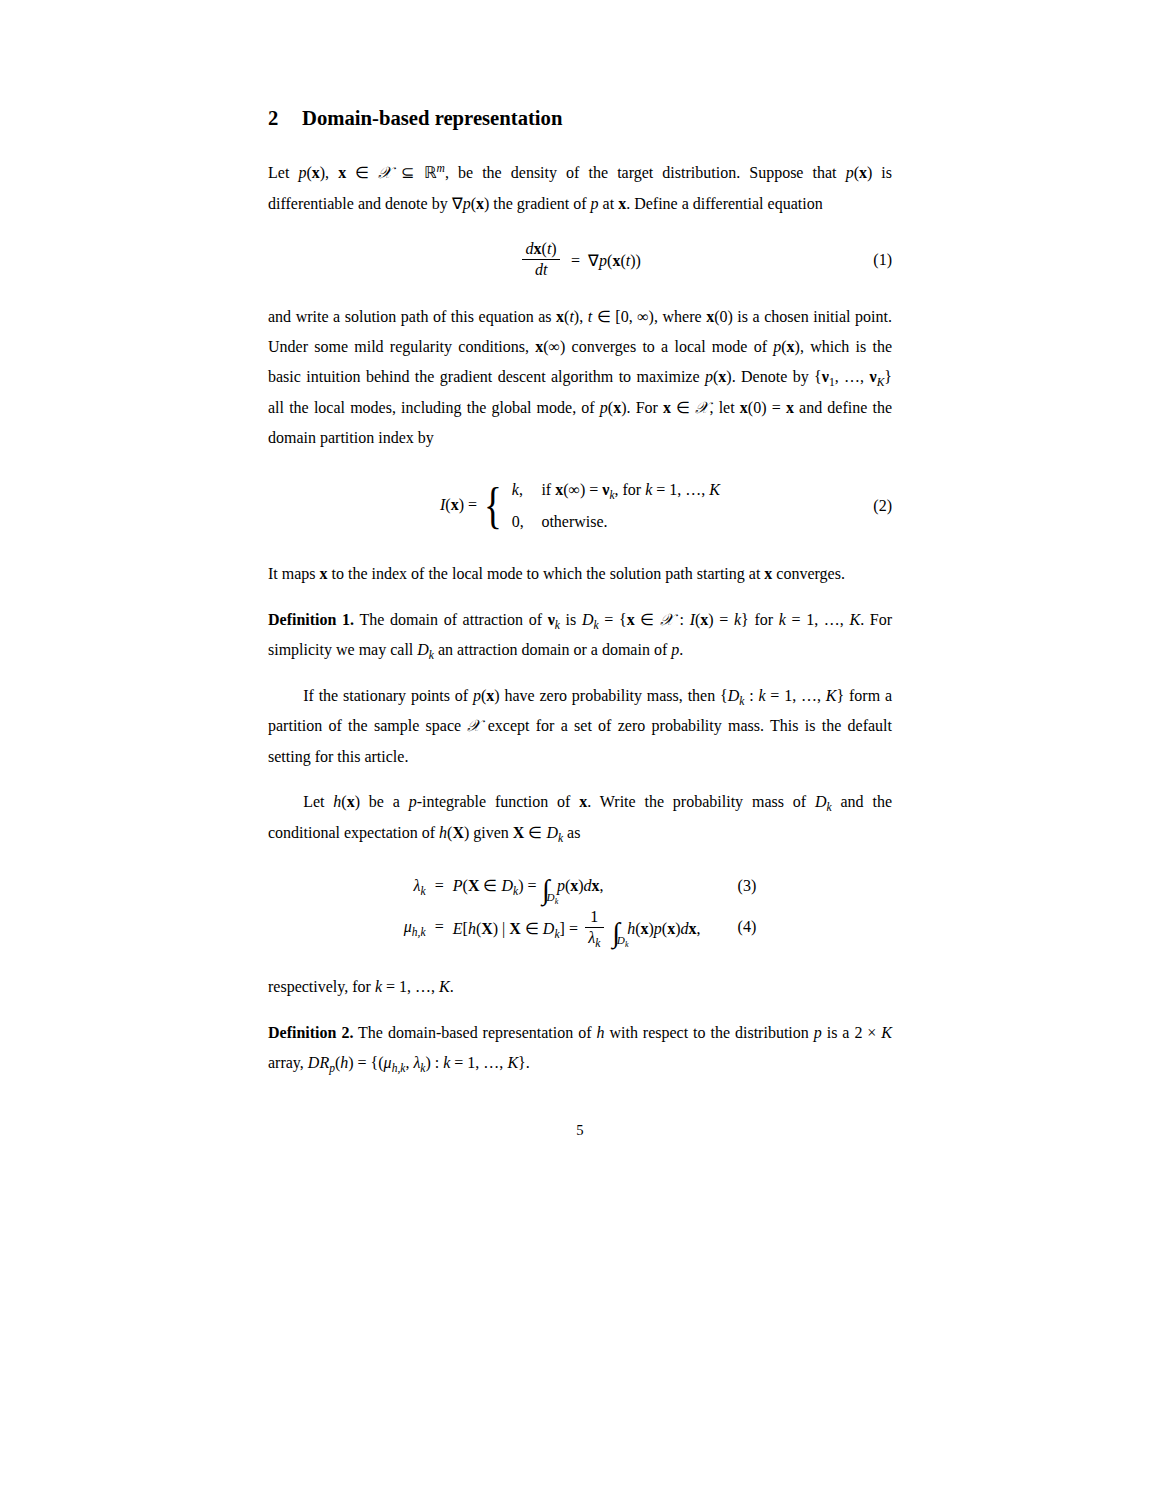2 Domain-based representation
Let p(x), x ∈ 𝒳 ⊆ ℝm, be the density of the target distribution. Suppose that p(x) is differentiable and denote by ∇p(x) the gradient of p at x. Define a differential equation
dx(t) dt = ∇p(x(t)) (1)
and write a solution path of this equation as x(t), t ∈ [0, ∞), where x(0) is a chosen initial point. Under some mild regularity conditions, x(∞) converges to a local mode of p(x), which is the basic intuition behind the gradient descent algorithm to maximize p(x). Denote by {ν1, …, νK} all the local modes, including the global mode, of p(x). For x ∈ 𝒳, let x(0) = x and define the domain partition index by
I(x) = { k, if x(∞) = νk, for k = 1, …, K 0, otherwise. (2)
It maps x to the index of the local mode to which the solution path starting at x converges.
Definition 1. The domain of attraction of νk is Dk = {x ∈ 𝒳 : I(x) = k} for k = 1, …, K. For simplicity we may call Dk an attraction domain or a domain of p.
If the stationary points of p(x) have zero probability mass, then {Dk : k = 1, …, K} form a partition of the sample space 𝒳 except for a set of zero probability mass. This is the default setting for this article.
Let h(x) be a p-integrable function of x. Write the probability mass of Dk and the conditional expectation of h(X) given X ∈ Dk as
| λ k | = | P ( X ∈ D k ) = ∫ D k p ( x ) d x , | (3) |
| μ h,k | = | E [ h ( X ) / X ∈ D k ] = 1 λ k ∫ D k h ( x ) p ( x ) d x , | (4) |
respectively, for k = 1, …, K.
Definition 2. The domain-based representation of h with respect to the distribution p is a 2 × K array, DRp(h) = {(μh,k, λk) : k = 1, …, K}.
5